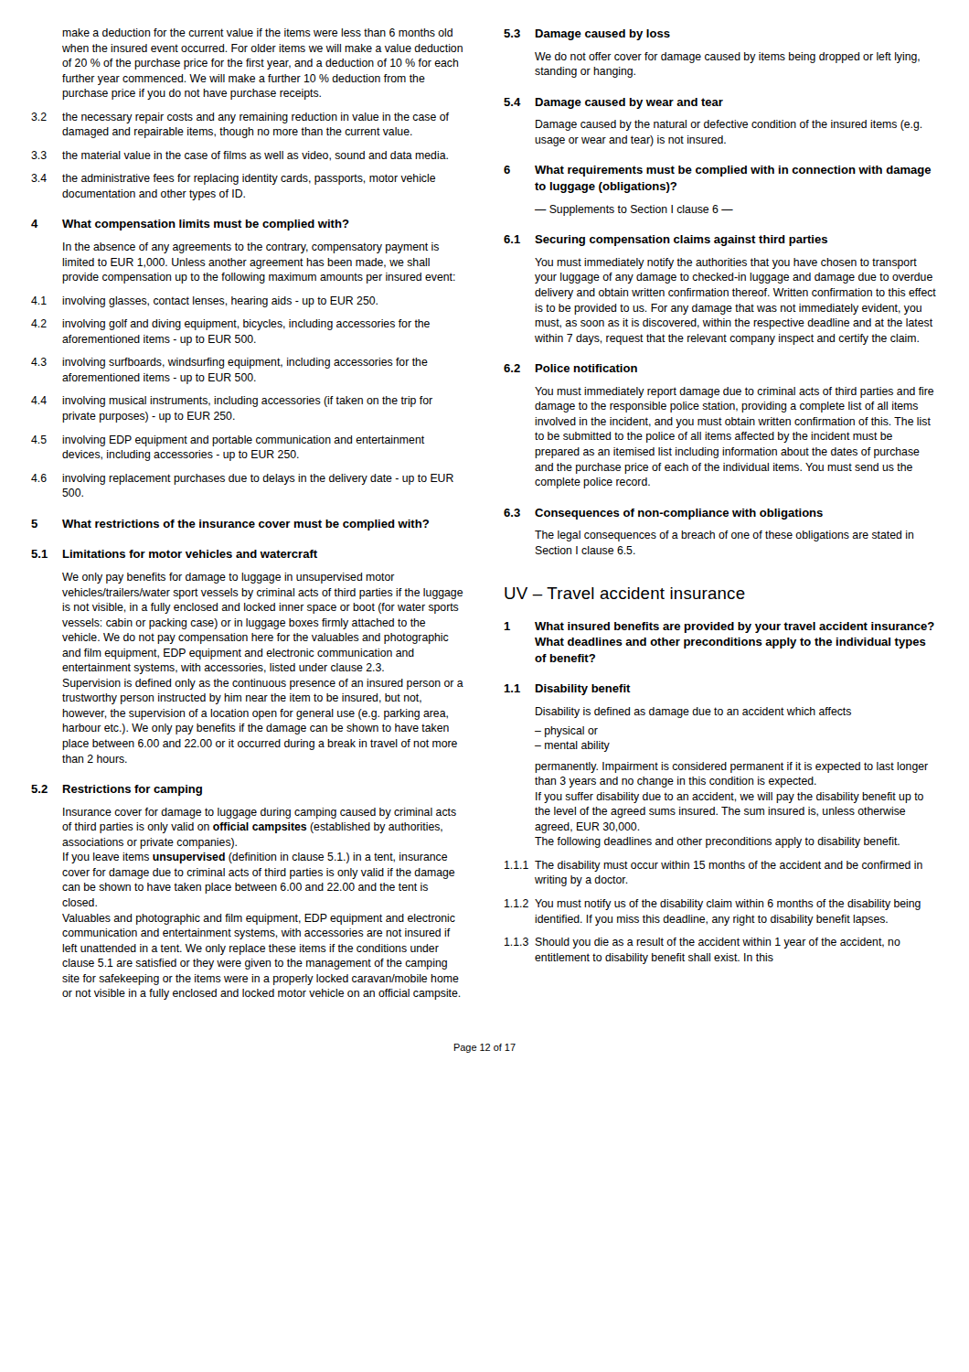make a deduction for the current value if the items were less than 6 months old when the insured event occurred. For older items we will make a value deduction of 20 % of the purchase price for the first year, and a deduction of 10 % for each further year commenced. We will make a further 10 % deduction from the purchase price if you do not have purchase receipts.
3.2
the necessary repair costs and any remaining reduction in value in the case of damaged and repairable items, though no more than the current value.
3.3
the material value in the case of films as well as video, sound and data media.
3.4
the administrative fees for replacing identity cards, passports, motor vehicle documentation and other types of ID.
4
What compensation limits must be complied with?
In the absence of any agreements to the contrary, compensatory payment is limited to EUR 1,000. Unless another agreement has been made, we shall provide compensation up to the following maximum amounts per insured event:
4.1
involving glasses, contact lenses, hearing aids - up to EUR 250.
4.2
involving golf and diving equipment, bicycles, including accessories for the aforementioned items - up to EUR 500.
4.3
involving surfboards, windsurfing equipment, including accessories for the aforementioned items - up to EUR 500.
4.4
involving musical instruments, including accessories (if taken on the trip for private purposes) - up to EUR 250.
4.5
involving EDP equipment and portable communication and entertainment devices, including accessories - up to EUR 250.
4.6
involving replacement purchases due to delays in the delivery date - up to EUR 500.
5
What restrictions of the insurance cover must be complied with?
5.1
Limitations for motor vehicles and watercraft
We only pay benefits for damage to luggage in unsupervised motor vehicles/trailers/water sport vessels by criminal acts of third parties if the luggage is not visible, in a fully enclosed and locked inner space or boot (for water sports vessels: cabin or packing case) or in luggage boxes firmly attached to the vehicle. We do not pay compensation here for the valuables and photographic and film equipment, EDP equipment and electronic communication and entertainment systems, with accessories, listed under clause 2.3.
Supervision is defined only as the continuous presence of an insured person or a trustworthy person instructed by him near the item to be insured, but not, however, the supervision of a location open for general use (e.g. parking area, harbour etc.). We only pay benefits if the damage can be shown to have taken place between 6.00 and 22.00 or it occurred during a break in travel of not more than 2 hours.
5.2
Restrictions for camping
Insurance cover for damage to luggage during camping caused by criminal acts of third parties is only valid on official campsites (established by authorities, associations or private companies).
If you leave items unsupervised (definition in clause 5.1.) in a tent, insurance cover for damage due to criminal acts of third parties is only valid if the damage can be shown to have taken place between 6.00 and 22.00 and the tent is closed.
Valuables and photographic and film equipment, EDP equipment and electronic communication and entertainment systems, with accessories are not insured if left unattended in a tent. We only replace these items if the conditions under clause 5.1 are satisfied or they were given to the management of the camping site for safekeeping or the items were in a properly locked caravan/mobile home or not visible in a fully enclosed and locked motor vehicle on an official campsite.
5.3
Damage caused by loss
We do not offer cover for damage caused by items being dropped or left lying, standing or hanging.
5.4
Damage caused by wear and tear
Damage caused by the natural or defective condition of the insured items (e.g. usage or wear and tear) is not insured.
6
What requirements must be complied with in connection with damage to luggage (obligations)?
— Supplements to Section I clause 6 —
6.1
Securing compensation claims against third parties
You must immediately notify the authorities that you have chosen to transport your luggage of any damage to checked-in luggage and damage due to overdue delivery and obtain written confirmation thereof. Written confirmation to this effect is to be provided to us. For any damage that was not immediately evident, you must, as soon as it is discovered, within the respective deadline and at the latest within 7 days, request that the relevant company inspect and certify the claim.
6.2
Police notification
You must immediately report damage due to criminal acts of third parties and fire damage to the responsible police station, providing a complete list of all items involved in the incident, and you must obtain written confirmation of this. The list to be submitted to the police of all items affected by the incident must be prepared as an itemised list including information about the dates of purchase and the purchase price of each of the individual items. You must send us the complete police record.
6.3
Consequences of non-compliance with obligations
The legal consequences of a breach of one of these obligations are stated in Section I clause 6.5.
UV – Travel accident insurance
1
What insured benefits are provided by your travel accident insurance? What deadlines and other preconditions apply to the individual types of benefit?
1.1
Disability benefit
Disability is defined as damage due to an accident which affects
– physical or
– mental ability
permanently. Impairment is considered permanent if it is expected to last longer than 3 years and no change in this condition is expected.
If you suffer disability due to an accident, we will pay the disability benefit up to the level of the agreed sums insured. The sum insured is, unless otherwise agreed, EUR 30,000.
The following deadlines and other preconditions apply to disability benefit.
1.1.1
The disability must occur within 15 months of the accident and be confirmed in writing by a doctor.
1.1.2
You must notify us of the disability claim within 6 months of the disability being identified. If you miss this deadline, any right to disability benefit lapses.
1.1.3
Should you die as a result of the accident within 1 year of the accident, no entitlement to disability benefit shall exist. In this
Page 12 of 17